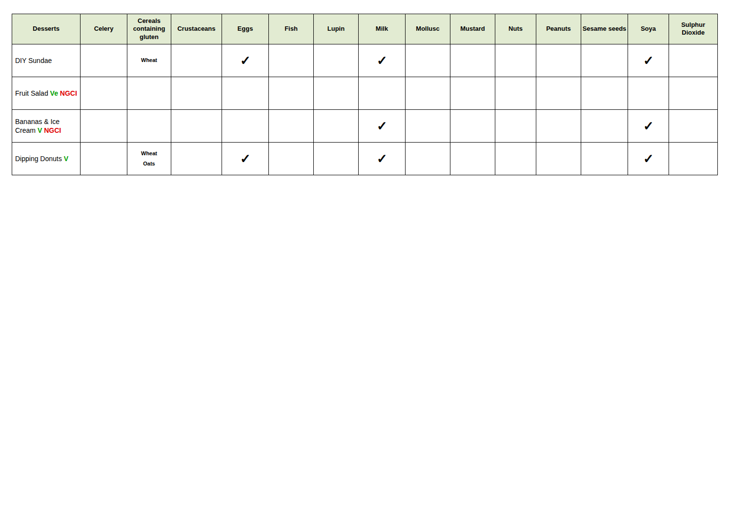| Desserts | Celery | Cereals containing gluten | Crustaceans | Eggs | Fish | Lupin | Milk | Mollusc | Mustard | Nuts | Peanuts | Sesame seeds | Soya | Sulphur Dioxide |
| --- | --- | --- | --- | --- | --- | --- | --- | --- | --- | --- | --- | --- | --- | --- |
| DIY Sundae | | Wheat | | ✓ | | | ✓ | | | | | | ✓ | |
| Fruit Salad Ve NGCI | | | | | | | | | | | | | | |
| Bananas & Ice Cream V NGCI | | | | | | | ✓ | | | | | | ✓ | |
| Dipping Donuts V | | Wheat Oats | | ✓ | | | ✓ | | | | | | ✓ | |